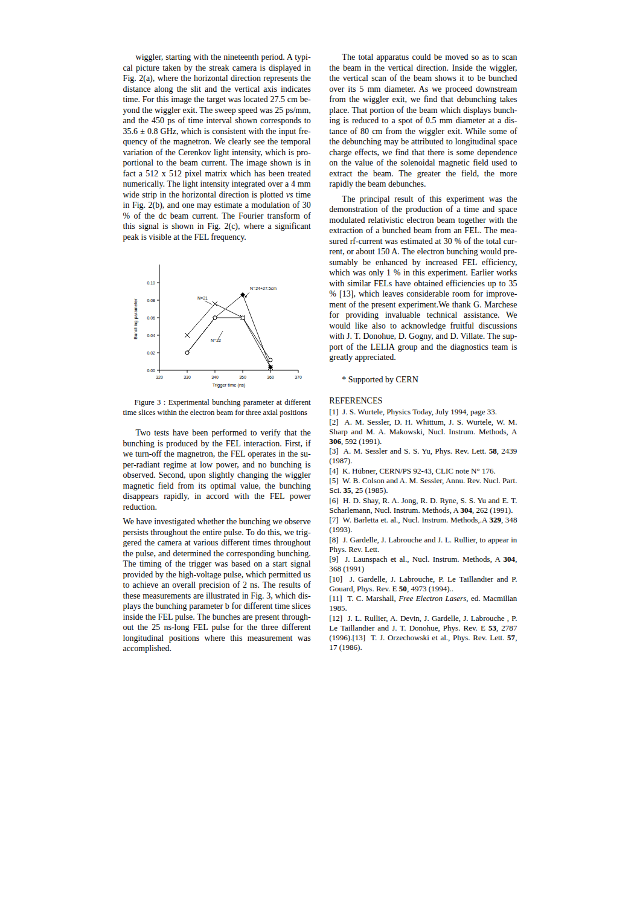wiggler, starting with the nineteenth period. A typical picture taken by the streak camera is displayed in Fig. 2(a), where the horizontal direction represents the distance along the slit and the vertical axis indicates time. For this image the target was located 27.5 cm beyond the wiggler exit. The sweep speed was 25 ps/mm, and the 450 ps of time interval shown corresponds to 35.6 ± 0.8 GHz, which is consistent with the input frequency of the magnetron. We clearly see the temporal variation of the Cerenkov light intensity, which is proportional to the beam current. The image shown is in fact a 512 x 512 pixel matrix which has been treated numerically. The light intensity integrated over a 4 mm wide strip in the horizontal direction is plotted vs time in Fig. 2(b), and one may estimate a modulation of 30 % of the dc beam current. The Fourier transform of this signal is shown in Fig. 2(c), where a significant peak is visible at the FEL frequency.
0.00 0.02 0.04 0.06 0.08 0.10 320 330 340 350 360 370 Trigger time (ns) Bunching parameter N=24+27.5cm N=21 N=22
Figure 3 : Experimental bunching parameter at different time slices within the electron beam for three axial positions
Two tests have been performed to verify that the bunching is produced by the FEL interaction. First, if we turn-off the magnetron, the FEL operates in the super-radiant regime at low power, and no bunching is observed. Second, upon slightly changing the wiggler magnetic field from its optimal value, the bunching disappears rapidly, in accord with the FEL power reduction.
We have investigated whether the bunching we observe persists throughout the entire pulse. To do this, we triggered the camera at various different times throughout the pulse, and determined the corresponding bunching. The timing of the trigger was based on a start signal provided by the high-voltage pulse, which permitted us to achieve an overall precision of 2 ns. The results of these measurements are illustrated in Fig. 3, which displays the bunching parameter b for different time slices inside the FEL pulse. The bunches are present throughout the 25 ns-long FEL pulse for the three different longitudinal positions where this measurement was accomplished.
The total apparatus could be moved so as to scan the beam in the vertical direction. Inside the wiggler, the vertical scan of the beam shows it to be bunched over its 5 mm diameter. As we proceed downstream from the wiggler exit, we find that debunching takes place. That portion of the beam which displays bunching is reduced to a spot of 0.5 mm diameter at a distance of 80 cm from the wiggler exit. While some of the debunching may be attributed to longitudinal space charge effects, we find that there is some dependence on the value of the solenoidal magnetic field used to extract the beam. The greater the field, the more rapidly the beam debunches.
The principal result of this experiment was the demonstration of the production of a time and space modulated relativistic electron beam together with the extraction of a bunched beam from an FEL. The measured rf-current was estimated at 30 % of the total current, or about 150 A. The electron bunching would presumably be enhanced by increased FEL efficiency, which was only 1 % in this experiment. Earlier works with similar FELs have obtained efficiencies up to 35 % [13], which leaves considerable room for improvement of the present experiment.We thank G. Marchese for providing invaluable technical assistance. We would like also to acknowledge fruitful discussions with J. T. Donohue, D. Gogny, and D. Villate. The support of the LELIA group and the diagnostics team is greatly appreciated.
* Supported by CERN
REFERENCES
[1] J. S. Wurtele, Physics Today, July 1994, page 33.
[2] A. M. Sessler, D. H. Whittum, J. S. Wurtele, W. M. Sharp and M. A. Makowski, Nucl. Instrum. Methods, A 306, 592 (1991).
[3] A. M. Sessler and S. S. Yu, Phys. Rev. Lett. 58, 2439 (1987).
[4] K. Hübner, CERN/PS 92-43, CLIC note N° 176.
[5] W. B. Colson and A. M. Sessler, Annu. Rev. Nucl. Part. Sci. 35, 25 (1985).
[6] H. D. Shay, R. A. Jong, R. D. Ryne, S. S. Yu and E. T. Scharlemann, Nucl. Instrum. Methods, A 304, 262 (1991).
[7] W. Barletta et. al., Nucl. Instrum. Methods,.A 329, 348 (1993).
[8] J. Gardelle, J. Labrouche and J. L. Rullier, to appear in Phys. Rev. Lett.
[9] J. Launspach et al., Nucl. Instrum. Methods, A 304, 368 (1991)
[10] J. Gardelle, J. Labrouche, P. Le Taillandier and P. Gouard, Phys. Rev. E 50, 4973 (1994)..
[11] T. C. Marshall, Free Electron Lasers, ed. Macmillan 1985.
[12] J. L. Rullier, A. Devin, J. Gardelle, J. Labrouche , P. Le Taillandier and J. T. Donohue, Phys. Rev. E 53, 2787 (1996).[13] T. J. Orzechowski et al., Phys. Rev. Lett. 57, 17 (1986).